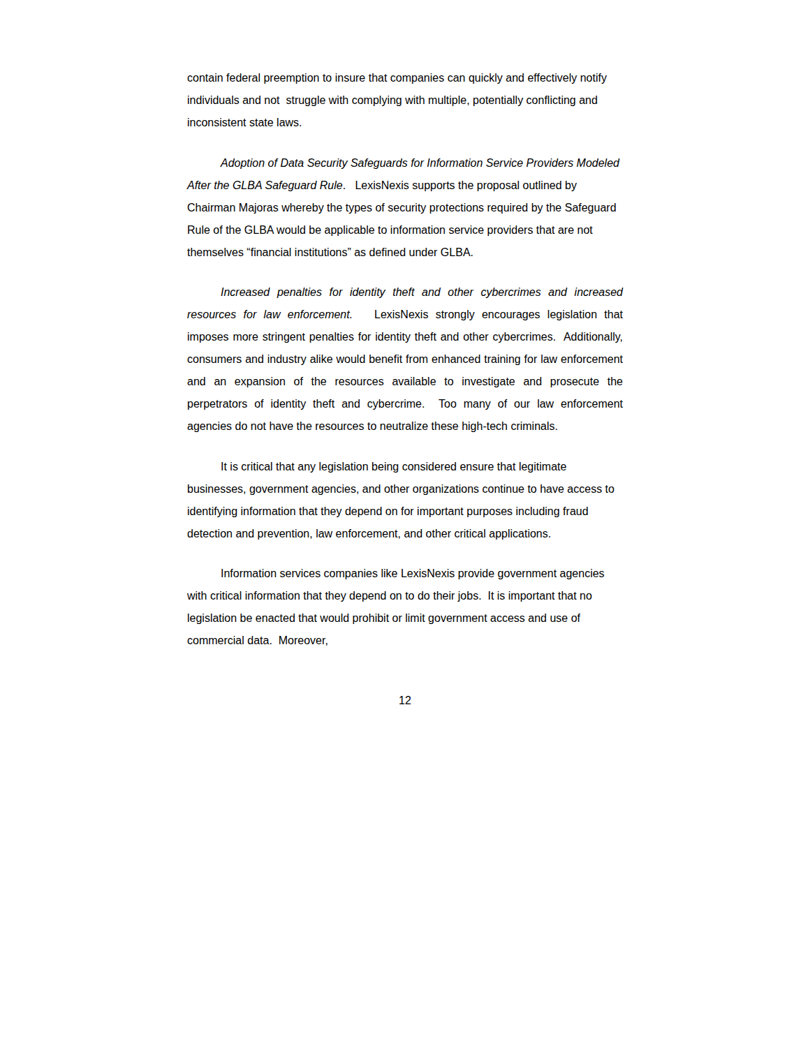contain federal preemption to insure that companies can quickly and effectively notify individuals and not struggle with complying with multiple, potentially conflicting and inconsistent state laws.
Adoption of Data Security Safeguards for Information Service Providers Modeled After the GLBA Safeguard Rule. LexisNexis supports the proposal outlined by Chairman Majoras whereby the types of security protections required by the Safeguard Rule of the GLBA would be applicable to information service providers that are not themselves “financial institutions” as defined under GLBA.
Increased penalties for identity theft and other cybercrimes and increased resources for law enforcement. LexisNexis strongly encourages legislation that imposes more stringent penalties for identity theft and other cybercrimes. Additionally, consumers and industry alike would benefit from enhanced training for law enforcement and an expansion of the resources available to investigate and prosecute the perpetrators of identity theft and cybercrime. Too many of our law enforcement agencies do not have the resources to neutralize these high-tech criminals.
It is critical that any legislation being considered ensure that legitimate businesses, government agencies, and other organizations continue to have access to identifying information that they depend on for important purposes including fraud detection and prevention, law enforcement, and other critical applications.
Information services companies like LexisNexis provide government agencies with critical information that they depend on to do their jobs. It is important that no legislation be enacted that would prohibit or limit government access and use of commercial data. Moreover,
12